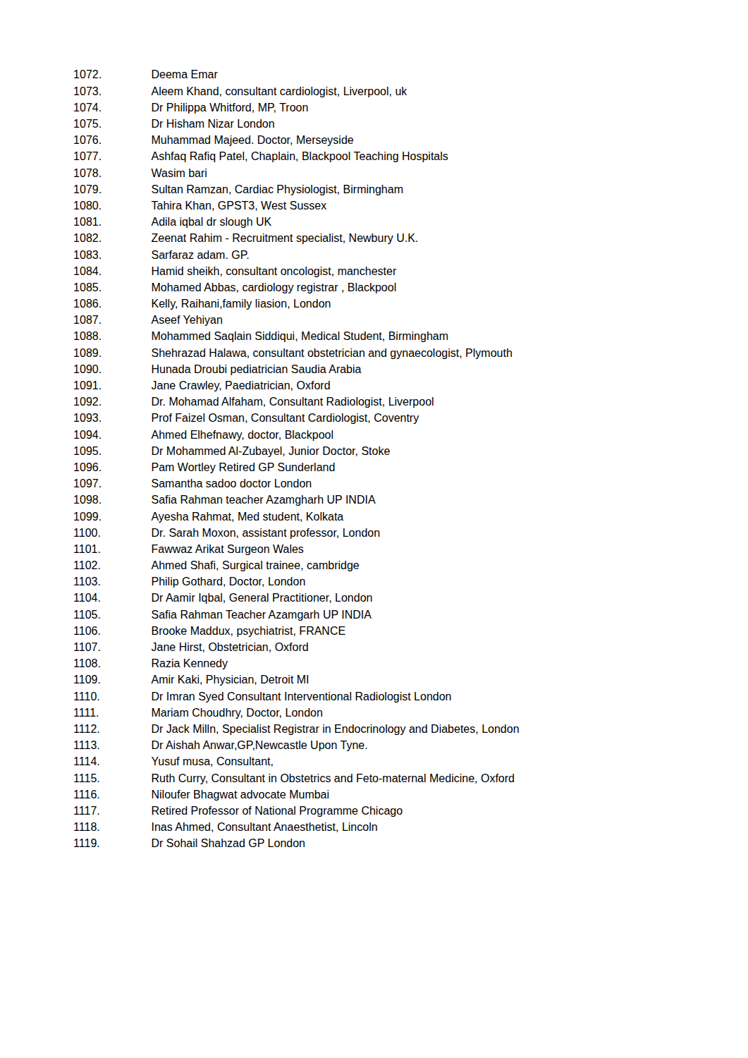Deema Emar
Aleem Khand, consultant cardiologist, Liverpool, uk
Dr Philippa Whitford, MP, Troon
Dr Hisham Nizar London
Muhammad Majeed. Doctor, Merseyside
Ashfaq Rafiq Patel, Chaplain, Blackpool Teaching Hospitals
Wasim bari
Sultan Ramzan, Cardiac Physiologist, Birmingham
Tahira Khan, GPST3, West Sussex
Adila iqbal dr slough UK
Zeenat Rahim - Recruitment specialist, Newbury U.K.
Sarfaraz adam. GP.
Hamid sheikh, consultant oncologist, manchester
Mohamed Abbas, cardiology registrar , Blackpool
Kelly, Raihani,family liasion, London
Aseef Yehiyan
Mohammed Saqlain Siddiqui, Medical Student, Birmingham
Shehrazad Halawa, consultant obstetrician and gynaecologist, Plymouth
Hunada Droubi pediatrician Saudia Arabia
Jane Crawley, Paediatrician, Oxford
Dr. Mohamad Alfaham, Consultant Radiologist, Liverpool
Prof Faizel Osman, Consultant Cardiologist, Coventry
Ahmed Elhefnawy, doctor, Blackpool
Dr Mohammed Al-Zubayel, Junior Doctor, Stoke
Pam Wortley Retired GP Sunderland
Samantha sadoo doctor London
Safia Rahman teacher Azamgharh UP INDIA
Ayesha Rahmat, Med student, Kolkata
Dr. Sarah Moxon, assistant professor, London
Fawwaz Arikat Surgeon Wales
Ahmed Shafi, Surgical trainee, cambridge
Philip Gothard, Doctor, London
Dr Aamir Iqbal, General Practitioner, London
Safia Rahman Teacher Azamgarh UP INDIA
Brooke Maddux, psychiatrist, FRANCE
Jane Hirst, Obstetrician, Oxford
Razia Kennedy
Amir Kaki, Physician, Detroit MI
Dr Imran Syed Consultant Interventional Radiologist London
Mariam Choudhry, Doctor, London
Dr Jack Milln, Specialist Registrar in Endocrinology and Diabetes, London
Dr Aishah Anwar,GP,Newcastle Upon Tyne.
Yusuf musa, Consultant,
Ruth Curry, Consultant in Obstetrics and Feto-maternal Medicine, Oxford
Niloufer Bhagwat advocate Mumbai
Retired Professor of National Programme Chicago
Inas Ahmed, Consultant Anaesthetist, Lincoln
Dr Sohail Shahzad GP London